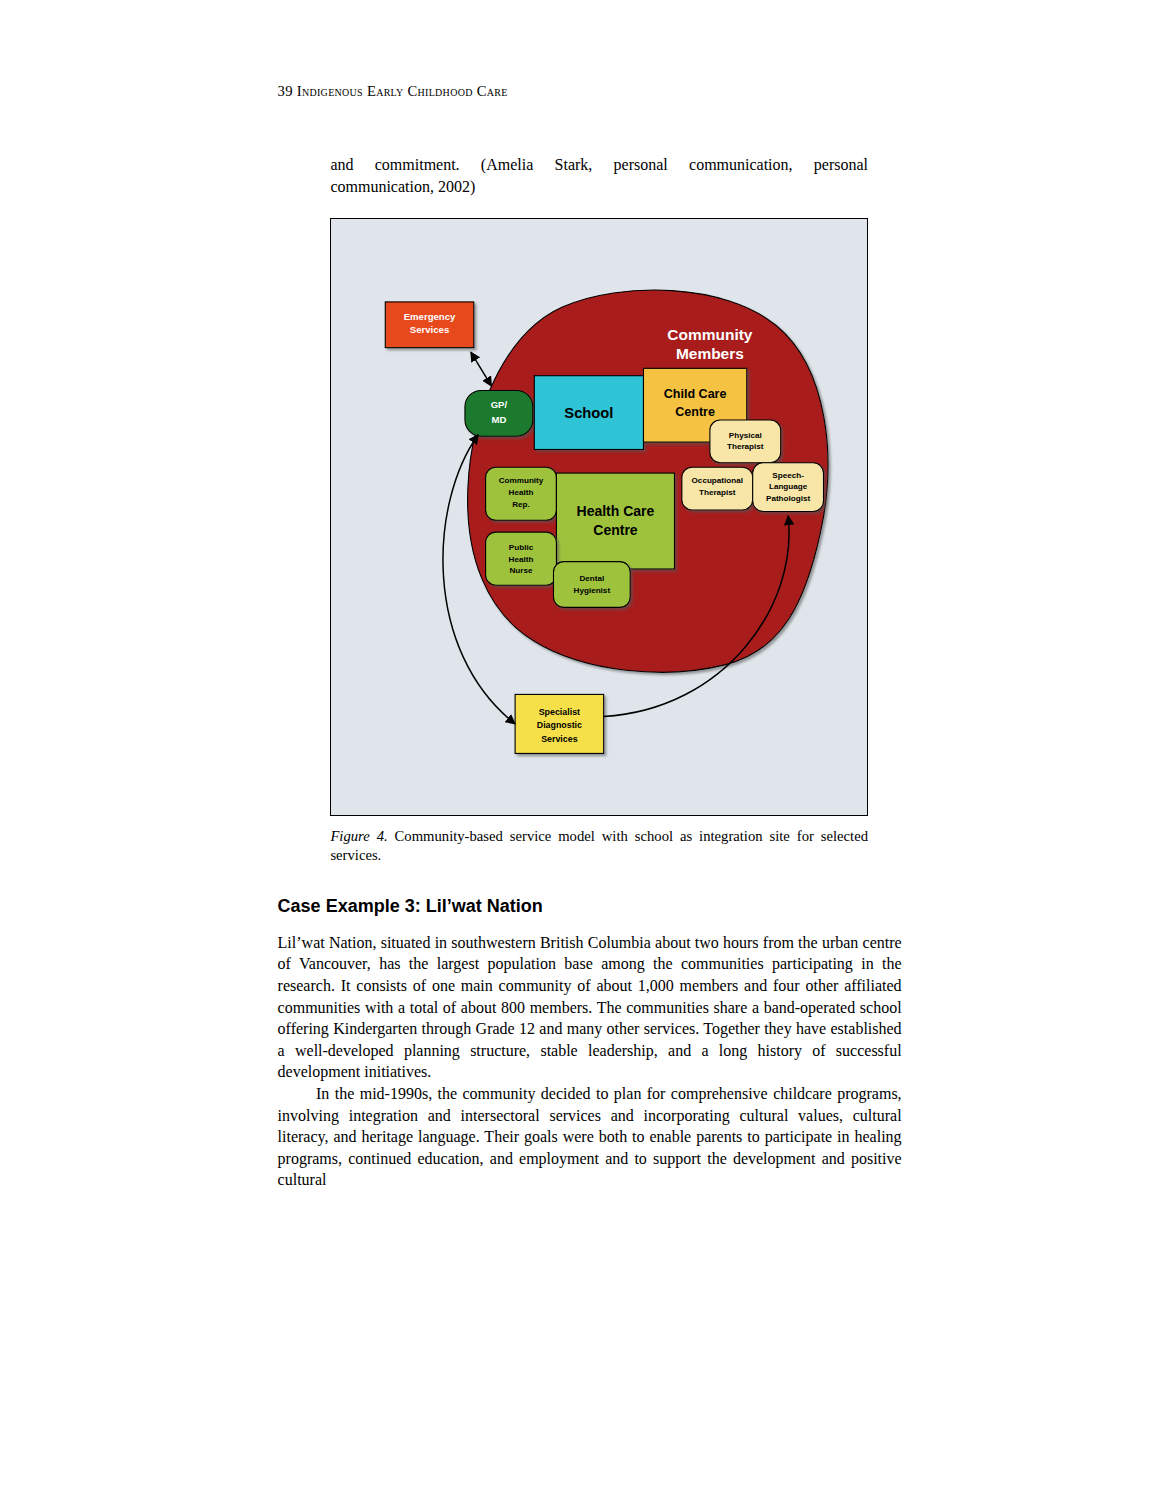39 Indigenous Early Childhood Care
and commitment. (Amelia Stark, personal communication, personal communication, 2002)
Community Members Emergency Services GP/ MD School Child Care Centre Physical Therapist Occupational Therapist Speech- Language Pathologist Community Health Rep. Health Care Centre Public Health Nurse Dental Hygienist Specialist Diagnostic Services
Figure 4. Community-based service model with school as integration site for selected services.
Case Example 3: Lil’wat Nation
Lil’wat Nation, situated in southwestern British Columbia about two hours from the urban centre of Vancouver, has the largest population base among the communities participating in the research. It consists of one main community of about 1,000 members and four other affiliated communities with a total of about 800 members. The communities share a band-operated school offering Kindergarten through Grade 12 and many other services. Together they have established a well-developed planning structure, stable leadership, and a long history of successful development initiatives.
In the mid-1990s, the community decided to plan for comprehensive childcare programs, involving integration and intersectoral services and incorporating cultural values, cultural literacy, and heritage language. Their goals were both to enable parents to participate in healing programs, continued education, and employment and to support the development and positive cultural